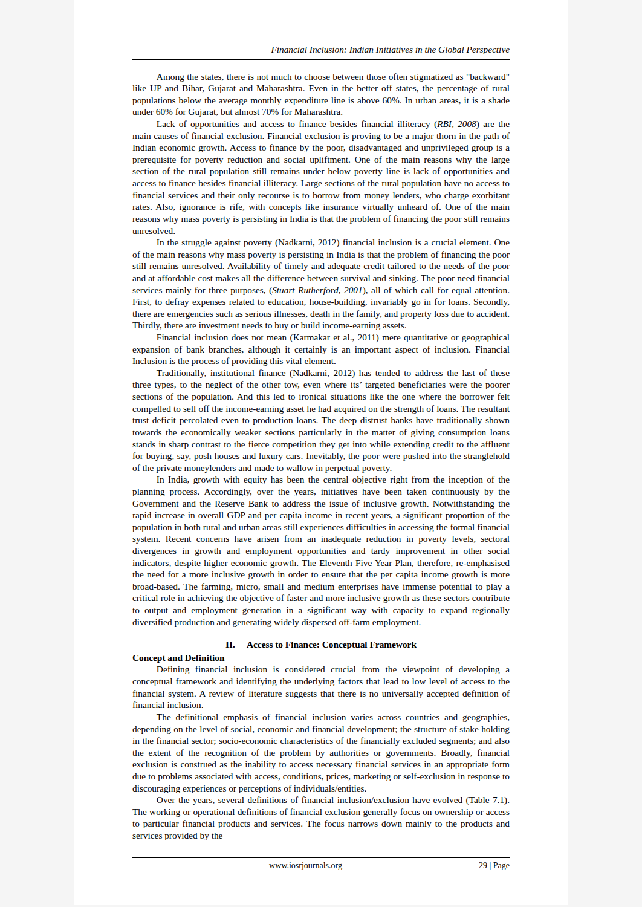Financial Inclusion: Indian Initiatives in the Global Perspective
Among the states, there is not much to choose between those often stigmatized as "backward" like UP and Bihar, Gujarat and Maharashtra. Even in the better off states, the percentage of rural populations below the average monthly expenditure line is above 60%. In urban areas, it is a shade under 60% for Gujarat, but almost 70% for Maharashtra.
Lack of opportunities and access to finance besides financial illiteracy (RBI, 2008) are the main causes of financial exclusion. Financial exclusion is proving to be a major thorn in the path of Indian economic growth. Access to finance by the poor, disadvantaged and unprivileged group is a prerequisite for poverty reduction and social upliftment. One of the main reasons why the large section of the rural population still remains under below poverty line is lack of opportunities and access to finance besides financial illiteracy. Large sections of the rural population have no access to financial services and their only recourse is to borrow from money lenders, who charge exorbitant rates. Also, ignorance is rife, with concepts like insurance virtually unheard of. One of the main reasons why mass poverty is persisting in India is that the problem of financing the poor still remains unresolved.
In the struggle against poverty (Nadkarni, 2012) financial inclusion is a crucial element. One of the main reasons why mass poverty is persisting in India is that the problem of financing the poor still remains unresolved. Availability of timely and adequate credit tailored to the needs of the poor and at affordable cost makes all the difference between survival and sinking. The poor need financial services mainly for three purposes, (Stuart Rutherford, 2001), all of which call for equal attention. First, to defray expenses related to education, house-building, invariably go in for loans. Secondly, there are emergencies such as serious illnesses, death in the family, and property loss due to accident. Thirdly, there are investment needs to buy or build income-earning assets.
Financial inclusion does not mean (Karmakar et al., 2011) mere quantitative or geographical expansion of bank branches, although it certainly is an important aspect of inclusion. Financial Inclusion is the process of providing this vital element.
Traditionally, institutional finance (Nadkarni, 2012) has tended to address the last of these three types, to the neglect of the other tow, even where its’ targeted beneficiaries were the poorer sections of the population. And this led to ironical situations like the one where the borrower felt compelled to sell off the income-earning asset he had acquired on the strength of loans. The resultant trust deficit percolated even to production loans. The deep distrust banks have traditionally shown towards the economically weaker sections particularly in the matter of giving consumption loans stands in sharp contrast to the fierce competition they get into while extending credit to the affluent for buying, say, posh houses and luxury cars. Inevitably, the poor were pushed into the stranglehold of the private moneylenders and made to wallow in perpetual poverty.
In India, growth with equity has been the central objective right from the inception of the planning process. Accordingly, over the years, initiatives have been taken continuously by the Government and the Reserve Bank to address the issue of inclusive growth. Notwithstanding the rapid increase in overall GDP and per capita income in recent years, a significant proportion of the population in both rural and urban areas still experiences difficulties in accessing the formal financial system. Recent concerns have arisen from an inadequate reduction in poverty levels, sectoral divergences in growth and employment opportunities and tardy improvement in other social indicators, despite higher economic growth. The Eleventh Five Year Plan, therefore, re-emphasised the need for a more inclusive growth in order to ensure that the per capita income growth is more broad-based. The farming, micro, small and medium enterprises have immense potential to play a critical role in achieving the objective of faster and more inclusive growth as these sectors contribute to output and employment generation in a significant way with capacity to expand regionally diversified production and generating widely dispersed off-farm employment.
II. Access to Finance: Conceptual Framework
Concept and Definition
Defining financial inclusion is considered crucial from the viewpoint of developing a conceptual framework and identifying the underlying factors that lead to low level of access to the financial system. A review of literature suggests that there is no universally accepted definition of financial inclusion.
The definitional emphasis of financial inclusion varies across countries and geographies, depending on the level of social, economic and financial development; the structure of stake holding in the financial sector; socio-economic characteristics of the financially excluded segments; and also the extent of the recognition of the problem by authorities or governments. Broadly, financial exclusion is construed as the inability to access necessary financial services in an appropriate form due to problems associated with access, conditions, prices, marketing or self-exclusion in response to discouraging experiences or perceptions of individuals/entities.
Over the years, several definitions of financial inclusion/exclusion have evolved (Table 7.1). The working or operational definitions of financial exclusion generally focus on ownership or access to particular financial products and services. The focus narrows down mainly to the products and services provided by the
www.iosrjournals.org 29 | Page